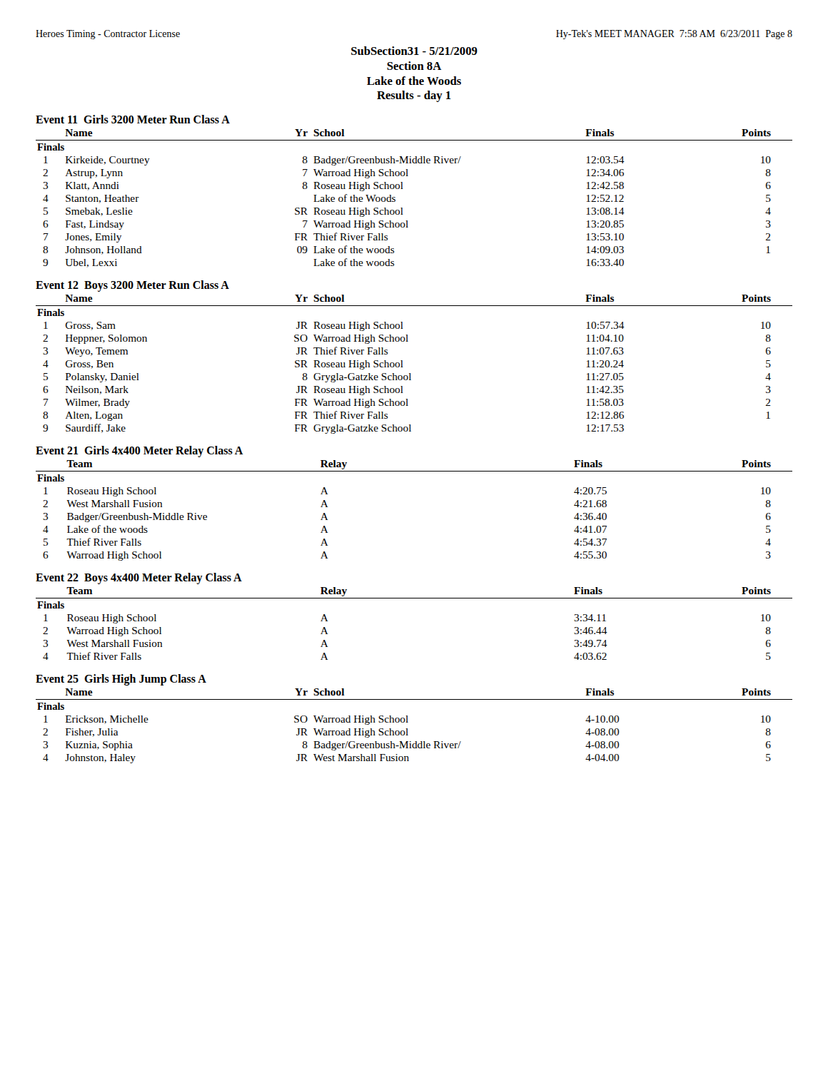Heroes Timing - Contractor License Hy-Tek's MEET MANAGER 7:58 AM 6/23/2011 Page 8
SubSection31 - 5/21/2009
Section 8A
Lake of the Woods
Results - day 1
Event 11 Girls 3200 Meter Run Class A
| | Name | Yr | School | Finals | Points |
| --- | --- | --- | --- | --- | --- |
| Finals |
| 1 | Kirkeide, Courtney | 8 | Badger/Greenbush-Middle River/ | 12:03.54 | 10 |
| 2 | Astrup, Lynn | 7 | Warroad High School | 12:34.06 | 8 |
| 3 | Klatt, Anndi | 8 | Roseau High School | 12:42.58 | 6 |
| 4 | Stanton, Heather | | Lake of the Woods | 12:52.12 | 5 |
| 5 | Smebak, Leslie | SR | Roseau High School | 13:08.14 | 4 |
| 6 | Fast, Lindsay | 7 | Warroad High School | 13:20.85 | 3 |
| 7 | Jones, Emily | FR | Thief River Falls | 13:53.10 | 2 |
| 8 | Johnson, Holland | 09 | Lake of the woods | 14:09.03 | 1 |
| 9 | Ubel, Lexxi | | Lake of the woods | 16:33.40 | |
Event 12 Boys 3200 Meter Run Class A
| | Name | Yr | School | Finals | Points |
| --- | --- | --- | --- | --- | --- |
| Finals |
| 1 | Gross, Sam | JR | Roseau High School | 10:57.34 | 10 |
| 2 | Heppner, Solomon | SO | Warroad High School | 11:04.10 | 8 |
| 3 | Weyo, Temem | JR | Thief River Falls | 11:07.63 | 6 |
| 4 | Gross, Ben | SR | Roseau High School | 11:20.24 | 5 |
| 5 | Polansky, Daniel | 8 | Grygla-Gatzke School | 11:27.05 | 4 |
| 6 | Neilson, Mark | JR | Roseau High School | 11:42.35 | 3 |
| 7 | Wilmer, Brady | FR | Warroad High School | 11:58.03 | 2 |
| 8 | Alten, Logan | FR | Thief River Falls | 12:12.86 | 1 |
| 9 | Saurdiff, Jake | FR | Grygla-Gatzke School | 12:17.53 | |
Event 21 Girls 4x400 Meter Relay Class A
| | Team | Relay | Finals | Points |
| --- | --- | --- | --- | --- |
| Finals |
| 1 | Roseau High School | A | 4:20.75 | 10 |
| 2 | West Marshall Fusion | A | 4:21.68 | 8 |
| 3 | Badger/Greenbush-Middle Rive | A | 4:36.40 | 6 |
| 4 | Lake of the woods | A | 4:41.07 | 5 |
| 5 | Thief River Falls | A | 4:54.37 | 4 |
| 6 | Warroad High School | A | 4:55.30 | 3 |
Event 22 Boys 4x400 Meter Relay Class A
| | Team | Relay | Finals | Points |
| --- | --- | --- | --- | --- |
| Finals |
| 1 | Roseau High School | A | 3:34.11 | 10 |
| 2 | Warroad High School | A | 3:46.44 | 8 |
| 3 | West Marshall Fusion | A | 3:49.74 | 6 |
| 4 | Thief River Falls | A | 4:03.62 | 5 |
Event 25 Girls High Jump Class A
| | Name | Yr | School | Finals | Points |
| --- | --- | --- | --- | --- | --- |
| Finals |
| 1 | Erickson, Michelle | SO | Warroad High School | 4-10.00 | 10 |
| 2 | Fisher, Julia | JR | Warroad High School | 4-08.00 | 8 |
| 3 | Kuznia, Sophia | 8 | Badger/Greenbush-Middle River/ | 4-08.00 | 6 |
| 4 | Johnston, Haley | JR | West Marshall Fusion | 4-04.00 | 5 |